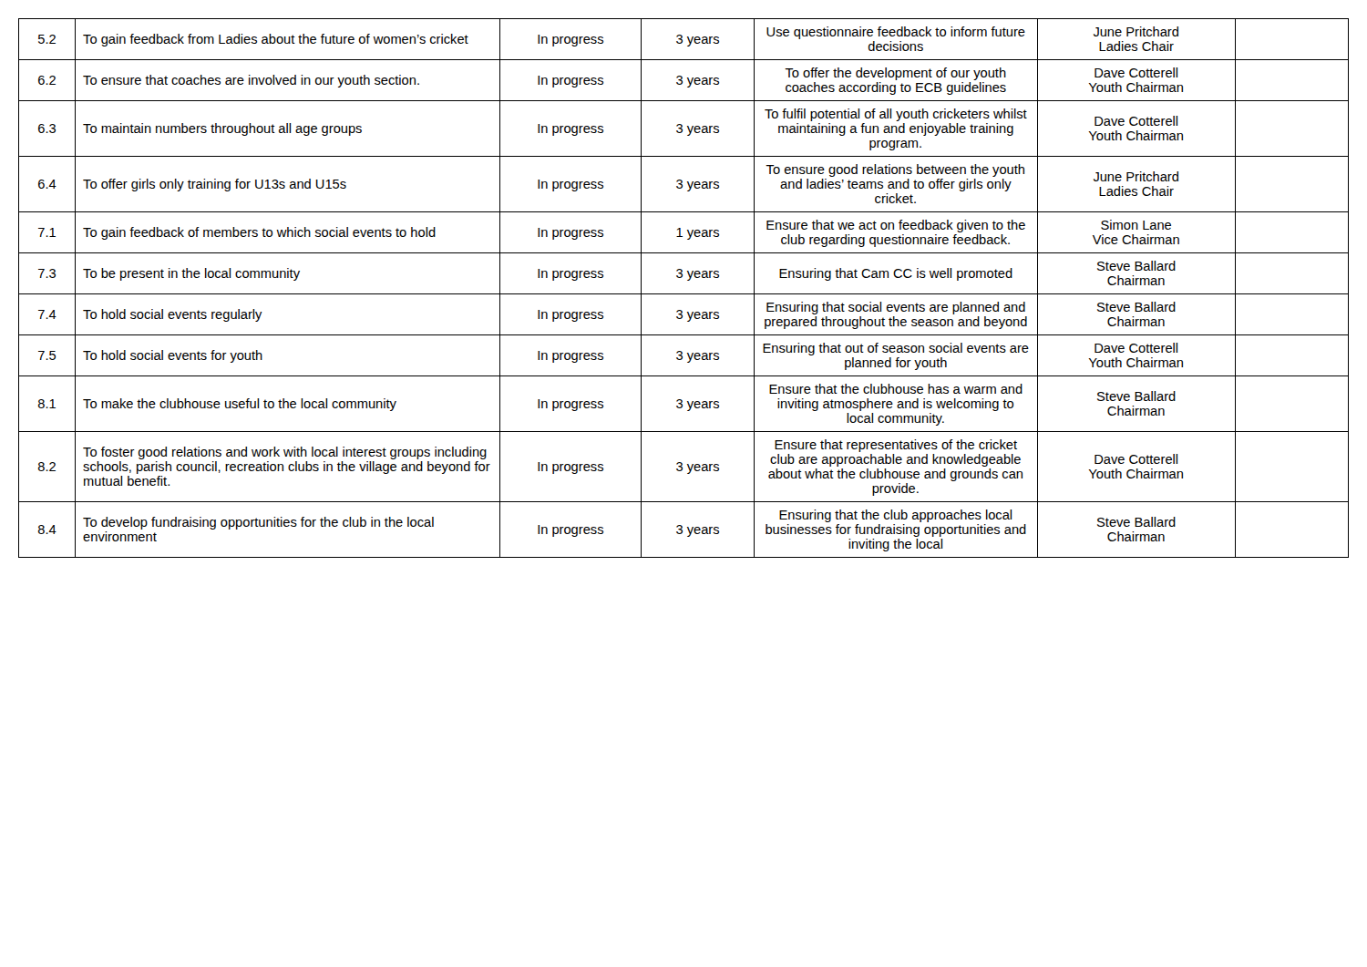| 5.2 | To gain feedback from Ladies about the future of women’s cricket | In progress | 3 years | Use questionnaire feedback to inform future decisions | June Pritchard Ladies Chair | |
| 6.2 | To ensure that coaches are involved in our youth section. | In progress | 3 years | To offer the development of our youth coaches according to ECB guidelines | Dave Cotterell Youth Chairman | |
| 6.3 | To maintain numbers throughout all age groups | In progress | 3 years | To fulfil potential of all youth cricketers whilst maintaining a fun and enjoyable training program. | Dave Cotterell Youth Chairman | |
| 6.4 | To offer girls only training for U13s and U15s | In progress | 3 years | To ensure good relations between the youth and ladies’ teams and to offer girls only cricket. | June Pritchard Ladies Chair | |
| 7.1 | To gain feedback of members to which social events to hold | In progress | 1 years | Ensure that we act on feedback given to the club regarding questionnaire feedback. | Simon Lane Vice Chairman | |
| 7.3 | To be present in the local community | In progress | 3 years | Ensuring that Cam CC is well promoted | Steve Ballard Chairman | |
| 7.4 | To hold social events regularly | In progress | 3 years | Ensuring that social events are planned and prepared throughout the season and beyond | Steve Ballard Chairman | |
| 7.5 | To hold social events for youth | In progress | 3 years | Ensuring that out of season social events are planned for youth | Dave Cotterell Youth Chairman | |
| 8.1 | To make the clubhouse useful to the local community | In progress | 3 years | Ensure that the clubhouse has a warm and inviting atmosphere and is welcoming to local community. | Steve Ballard Chairman | |
| 8.2 | To foster good relations and work with local interest groups including schools, parish council, recreation clubs in the village and beyond for mutual benefit. | In progress | 3 years | Ensure that representatives of the cricket club are approachable and knowledgeable about what the clubhouse and grounds can provide. | Dave Cotterell Youth Chairman | |
| 8.4 | To develop fundraising opportunities for the club in the local environment | In progress | 3 years | Ensuring that the club approaches local businesses for fundraising opportunities and inviting the local | Steve Ballard Chairman | |